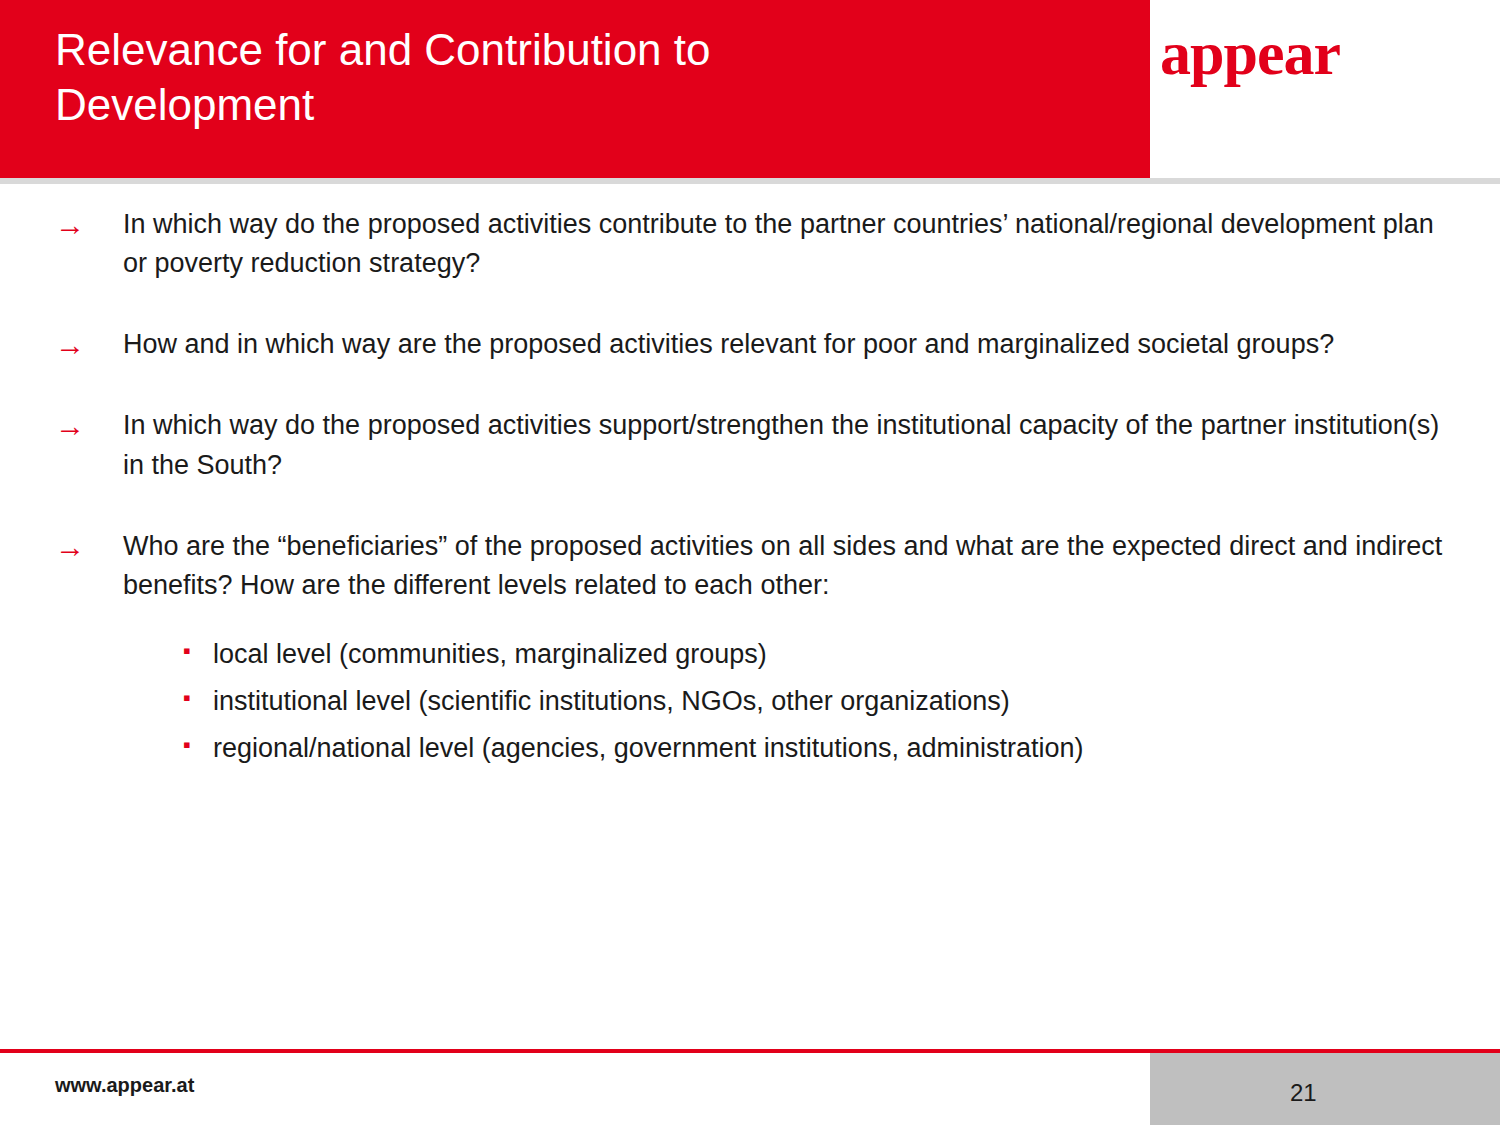Relevance for and Contribution to
Development
appear
→ In which way do the proposed activities contribute to the partner countries’ national/regional development plan or poverty reduction strategy?
→ How and in which way are the proposed activities relevant for poor and marginalized societal groups?
→ In which way do the proposed activities support/strengthen the institutional capacity of the partner institution(s) in the South?
→ Who are the “beneficiaries” of the proposed activities on all sides and what are the expected direct and indirect benefits? How are the different levels related to each other:
local level (communities, marginalized groups)
institutional level (scientific institutions, NGOs, other organizations)
regional/national level (agencies, government institutions, administration)
www.appear.at
21